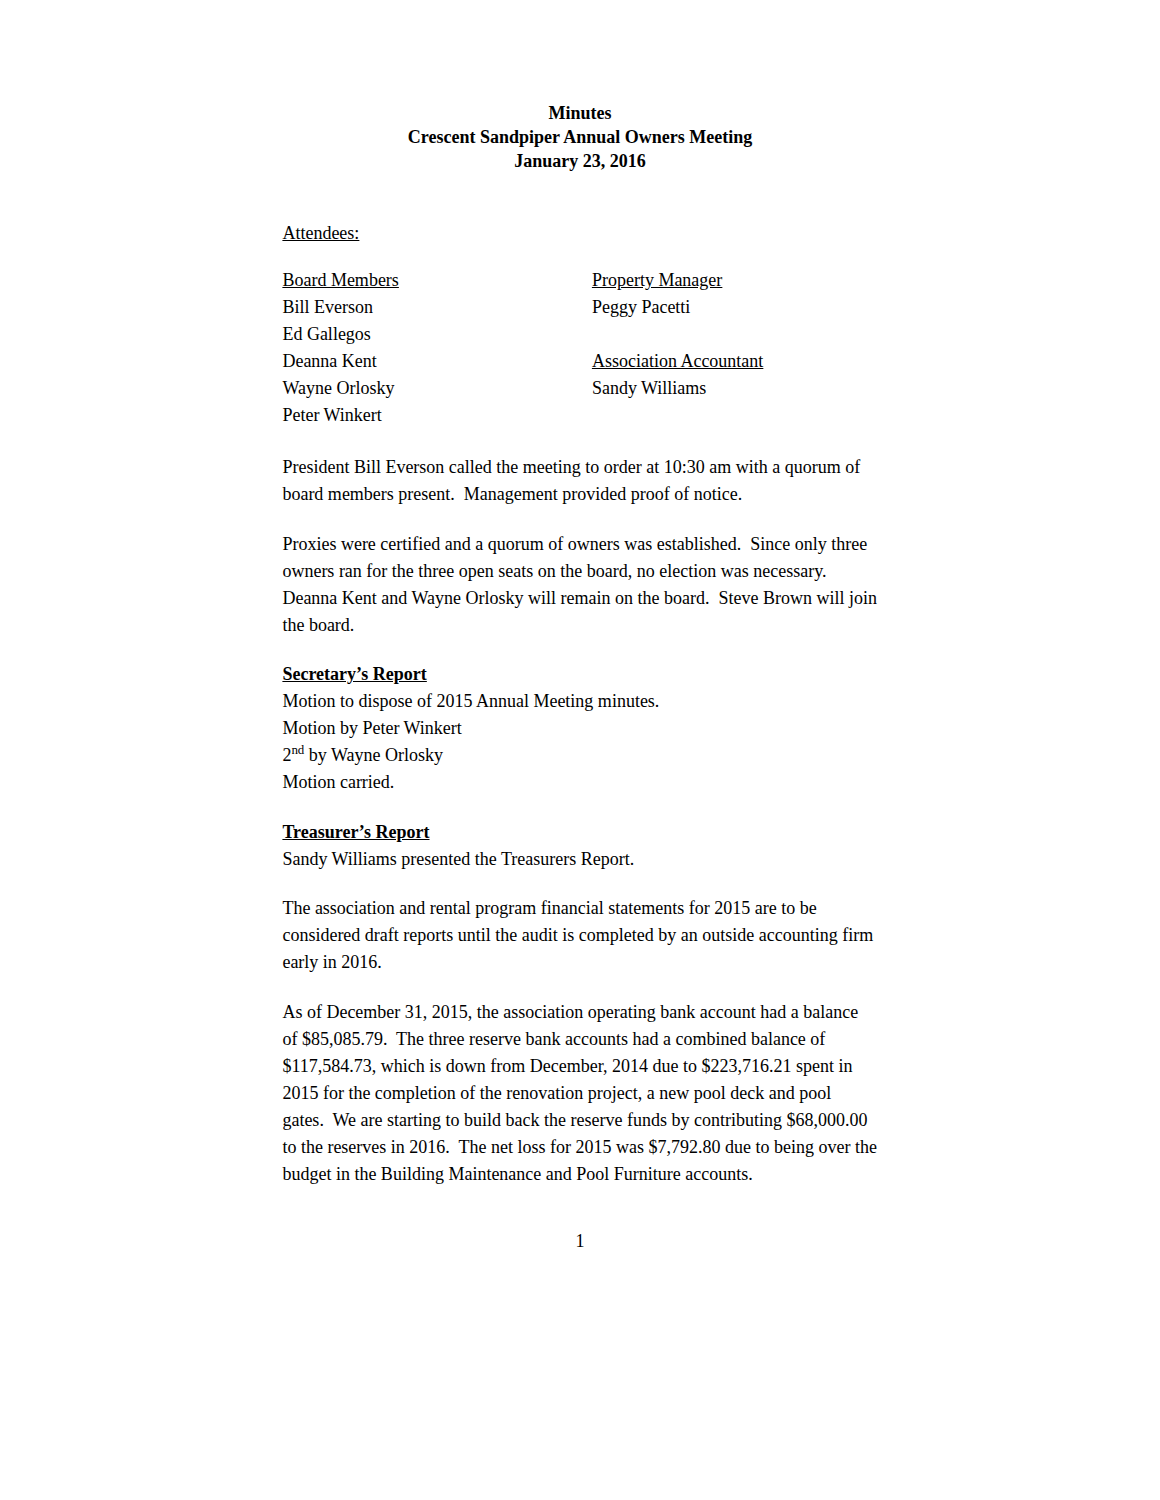Minutes Crescent Sandpiper Annual Owners Meeting January 23, 2016
Attendees:
| Board Members | Property Manager |
| Bill Everson | Peggy Pacetti |
| Ed Gallegos | |
| Deanna Kent | Association Accountant |
| Wayne Orlosky | Sandy Williams |
| Peter Winkert | |
President Bill Everson called the meeting to order at 10:30 am with a quorum of board members present. Management provided proof of notice.
Proxies were certified and a quorum of owners was established. Since only three owners ran for the three open seats on the board, no election was necessary. Deanna Kent and Wayne Orlosky will remain on the board. Steve Brown will join the board.
Secretary’s Report
Motion to dispose of 2015 Annual Meeting minutes.
Motion by Peter Winkert
2nd by Wayne Orlosky
Motion carried.
Treasurer’s Report
Sandy Williams presented the Treasurers Report.
The association and rental program financial statements for 2015 are to be considered draft reports until the audit is completed by an outside accounting firm early in 2016.
As of December 31, 2015, the association operating bank account had a balance of $85,085.79. The three reserve bank accounts had a combined balance of $117,584.73, which is down from December, 2014 due to $223,716.21 spent in 2015 for the completion of the renovation project, a new pool deck and pool gates. We are starting to build back the reserve funds by contributing $68,000.00 to the reserves in 2016. The net loss for 2015 was $7,792.80 due to being over the budget in the Building Maintenance and Pool Furniture accounts.
1